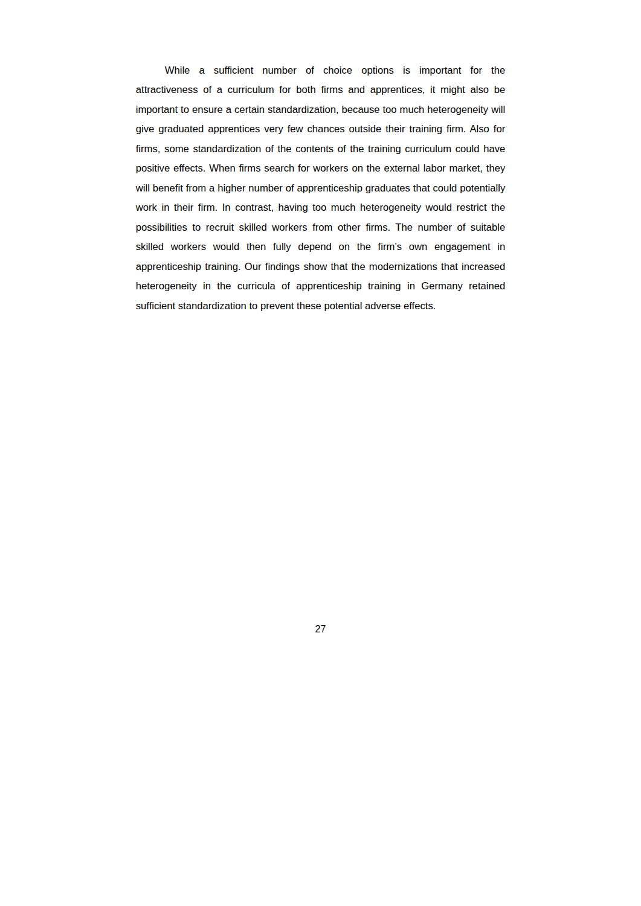While a sufficient number of choice options is important for the attractiveness of a curriculum for both firms and apprentices, it might also be important to ensure a certain standardization, because too much heterogeneity will give graduated apprentices very few chances outside their training firm. Also for firms, some standardization of the contents of the training curriculum could have positive effects. When firms search for workers on the external labor market, they will benefit from a higher number of apprenticeship graduates that could potentially work in their firm. In contrast, having too much heterogeneity would restrict the possibilities to recruit skilled workers from other firms. The number of suitable skilled workers would then fully depend on the firm’s own engagement in apprenticeship training. Our findings show that the modernizations that increased heterogeneity in the curricula of apprenticeship training in Germany retained sufficient standardization to prevent these potential adverse effects.
27